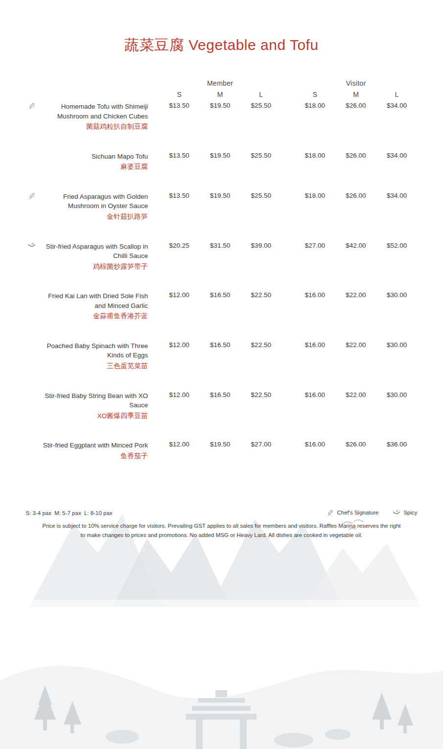蔬菜豆腐 Vegetable and Tofu
| | | Member | | Visitor |
| --- | --- | --- | --- | --- |
| | | S | M | L | | S | M | L |
| | Homemade Tofu with Shimeiji Mushroom and Chicken Cubes 菌菇鸡粒扒自制豆腐 | $13.50 | $19.50 | $25.50 | | $18.00 | $26.00 | $34.00 |
| | Sichuan Mapo Tofu 麻婆豆腐 | $13.50 | $19.50 | $25.50 | | $18.00 | $26.00 | $34.00 |
| | Fried Asparagus with Golden Mushroom in Oyster Sauce 金针菇扒路笋 | $13.50 | $19.50 | $25.50 | | $18.00 | $26.00 | $34.00 |
| | Stir-fried Asparagus with Scallop in Chilli Sauce 鸡棕菌炒露笋带子 | $20.25 | $31.50 | $39.00 | | $27.00 | $42.00 | $52.00 |
| | Fried Kai Lan with Dried Sole Fish and Minced Garlic 金蒜甫鱼香港芥蓝 | $12.00 | $16.50 | $22.50 | | $16.00 | $22.00 | $30.00 |
| | Poached Baby Spinach with Three Kinds of Eggs 三色蛋苋菜苗 | $12.00 | $16.50 | $22.50 | | $16.00 | $22.00 | $30.00 |
| | Stir-fried Baby String Bean with XO Sauce XO酱爆四季豆苗 | $12.00 | $16.50 | $22.50 | | $16.00 | $22.00 | $30.00 |
| | Stir-fried Eggplant with Minced Pork 鱼香茄子 | $12.00 | $19.50 | $27.00 | | $16.00 | $26.00 | $36.00 |
S: 3-4 pax M: 5-7 pax L: 8-10 pax
Chef's Signature Spicy
Price is subject to 10% service charge for visitors. Prevailing GST applies to all sales for members and visitors. Raffles Marina reserves the right to make changes to prices and promotions. No added MSG or Heavy Lard. All dishes are cooked in vegetable oil.